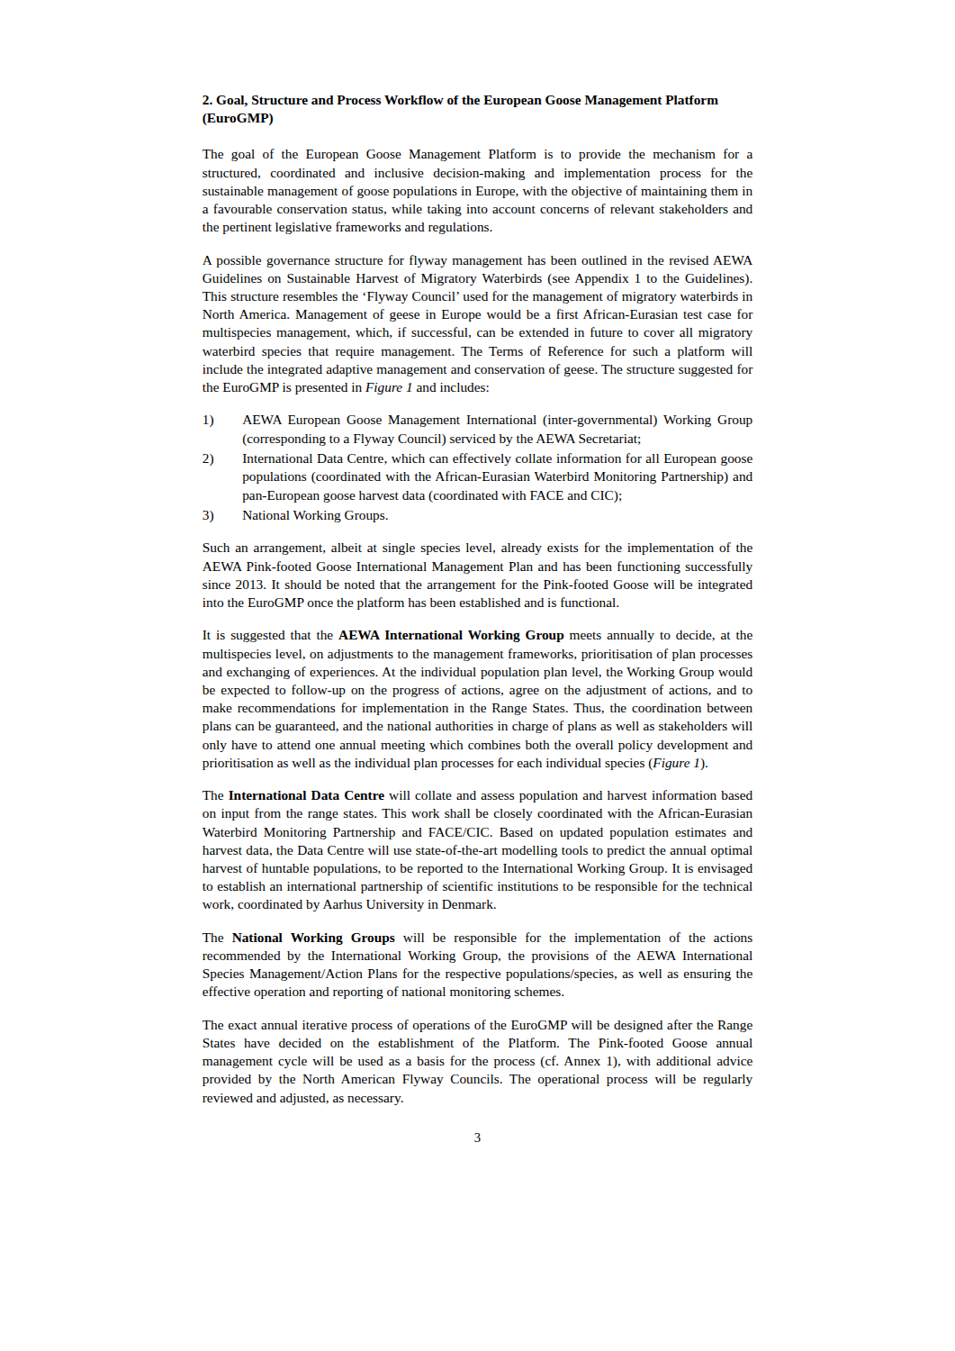2. Goal, Structure and Process Workflow of the European Goose Management Platform (EuroGMP)
The goal of the European Goose Management Platform is to provide the mechanism for a structured, coordinated and inclusive decision-making and implementation process for the sustainable management of goose populations in Europe, with the objective of maintaining them in a favourable conservation status, while taking into account concerns of relevant stakeholders and the pertinent legislative frameworks and regulations.
A possible governance structure for flyway management has been outlined in the revised AEWA Guidelines on Sustainable Harvest of Migratory Waterbirds (see Appendix 1 to the Guidelines). This structure resembles the ‘Flyway Council’ used for the management of migratory waterbirds in North America. Management of geese in Europe would be a first African-Eurasian test case for multispecies management, which, if successful, can be extended in future to cover all migratory waterbird species that require management. The Terms of Reference for such a platform will include the integrated adaptive management and conservation of geese. The structure suggested for the EuroGMP is presented in Figure 1 and includes:
1) AEWA European Goose Management International (inter-governmental) Working Group (corresponding to a Flyway Council) serviced by the AEWA Secretariat;
2) International Data Centre, which can effectively collate information for all European goose populations (coordinated with the African-Eurasian Waterbird Monitoring Partnership) and pan-European goose harvest data (coordinated with FACE and CIC);
3) National Working Groups.
Such an arrangement, albeit at single species level, already exists for the implementation of the AEWA Pink-footed Goose International Management Plan and has been functioning successfully since 2013. It should be noted that the arrangement for the Pink-footed Goose will be integrated into the EuroGMP once the platform has been established and is functional.
It is suggested that the AEWA International Working Group meets annually to decide, at the multispecies level, on adjustments to the management frameworks, prioritisation of plan processes and exchanging of experiences. At the individual population plan level, the Working Group would be expected to follow-up on the progress of actions, agree on the adjustment of actions, and to make recommendations for implementation in the Range States. Thus, the coordination between plans can be guaranteed, and the national authorities in charge of plans as well as stakeholders will only have to attend one annual meeting which combines both the overall policy development and prioritisation as well as the individual plan processes for each individual species (Figure 1).
The International Data Centre will collate and assess population and harvest information based on input from the range states. This work shall be closely coordinated with the African-Eurasian Waterbird Monitoring Partnership and FACE/CIC. Based on updated population estimates and harvest data, the Data Centre will use state-of-the-art modelling tools to predict the annual optimal harvest of huntable populations, to be reported to the International Working Group. It is envisaged to establish an international partnership of scientific institutions to be responsible for the technical work, coordinated by Aarhus University in Denmark.
The National Working Groups will be responsible for the implementation of the actions recommended by the International Working Group, the provisions of the AEWA International Species Management/Action Plans for the respective populations/species, as well as ensuring the effective operation and reporting of national monitoring schemes.
The exact annual iterative process of operations of the EuroGMP will be designed after the Range States have decided on the establishment of the Platform. The Pink-footed Goose annual management cycle will be used as a basis for the process (cf. Annex 1), with additional advice provided by the North American Flyway Councils. The operational process will be regularly reviewed and adjusted, as necessary.
3